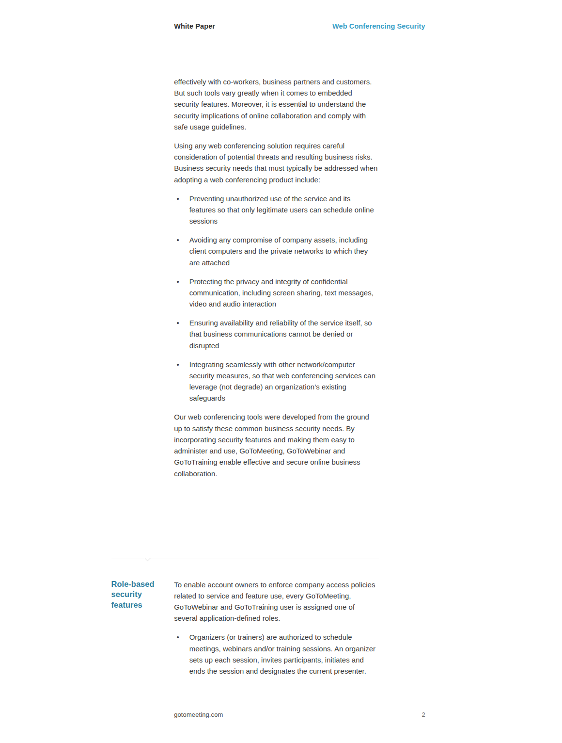White Paper
Web Conferencing Security
effectively with co-workers, business partners and customers. But such tools vary greatly when it comes to embedded security features. Moreover, it is essential to understand the security implications of online collaboration and comply with safe usage guidelines.
Using any web conferencing solution requires careful consideration of potential threats and resulting business risks. Business security needs that must typically be addressed when adopting a web conferencing product include:
Preventing unauthorized use of the service and its features so that only legitimate users can schedule online sessions
Avoiding any compromise of company assets, including client computers and the private networks to which they are attached
Protecting the privacy and integrity of confidential communication, including screen sharing, text messages, video and audio interaction
Ensuring availability and reliability of the service itself, so that business communications cannot be denied or disrupted
Integrating seamlessly with other network/computer security measures, so that web conferencing services can leverage (not degrade) an organization’s existing safeguards
Our web conferencing tools were developed from the ground up to satisfy these common business security needs. By incorporating security features and making them easy to administer and use, GoToMeeting, GoToWebinar and GoToTraining enable effective and secure online business collaboration.
Role-based
security features
To enable account owners to enforce company access policies related to service and feature use, every GoToMeeting, GoToWebinar and GoToTraining user is assigned one of several application-defined roles.
Organizers (or trainers) are authorized to schedule meetings, webinars and/or training sessions. An organizer sets up each session, invites participants, initiates and ends the session and designates the current presenter.
gotomeeting.com
2